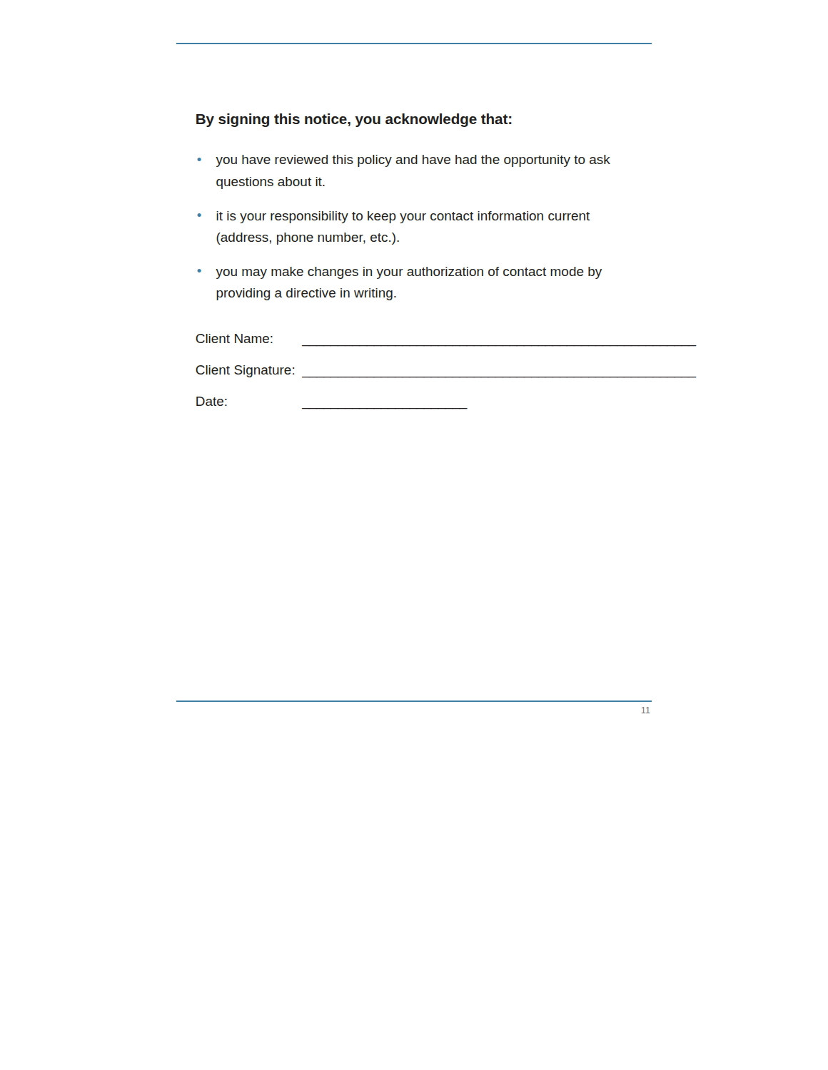By signing this notice, you acknowledge that:
you have reviewed this policy and have had the opportunity to ask questions about it.
it is your responsibility to keep your contact information current (address, phone number, etc.).
you may make changes in your authorization of contact mode by providing a directive in writing.
| Client Name: | _______________________________________________________ |
| Client Signature: | _______________________________________________________ |
| Date: | _______________________ |
11